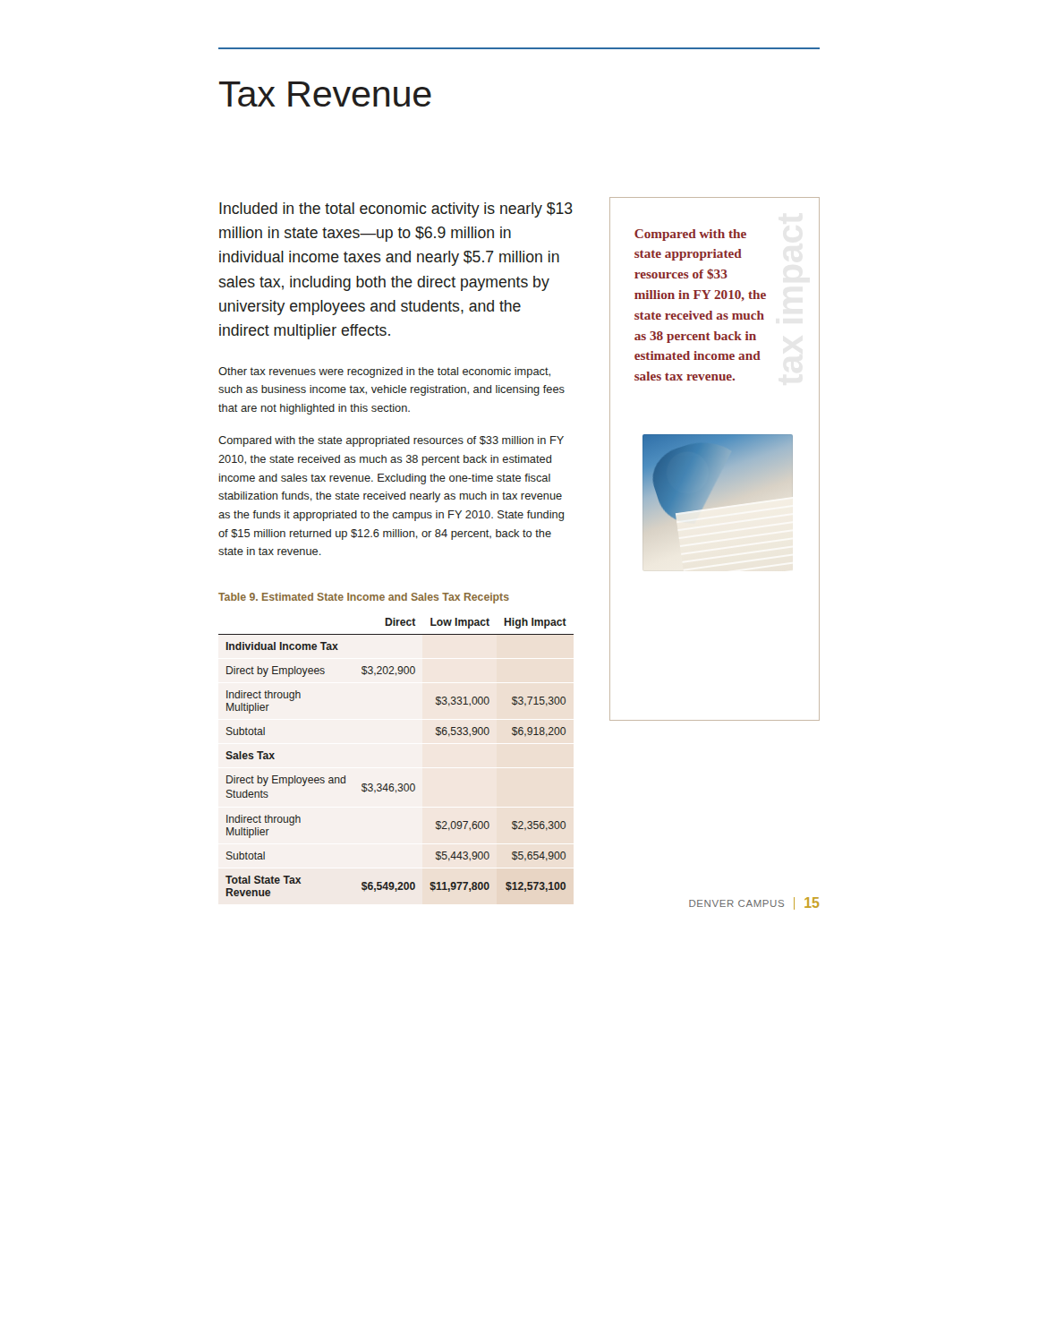Tax Revenue
Included in the total economic activity is nearly $13 million in state taxes—up to $6.9 million in individual income taxes and nearly $5.7 million in sales tax, including both the direct payments by university employees and students, and the indirect multiplier effects.
Other tax revenues were recognized in the total economic impact, such as business income tax, vehicle registration, and licensing fees that are not highlighted in this section.
Compared with the state appropriated resources of $33 million in FY 2010, the state received as much as 38 percent back in estimated income and sales tax revenue. Excluding the one-time state fiscal stabilization funds, the state received nearly as much in tax revenue as the funds it appropriated to the campus in FY 2010. State funding of $15 million returned up $12.6 million, or 84 percent, back to the state in tax revenue.
Table 9. Estimated State Income and Sales Tax Receipts
| | Direct | Low Impact | High Impact |
| --- | --- | --- | --- |
| Individual Income Tax | | | |
| Direct by Employees | $3,202,900 | | |
| Indirect through Multiplier | | $3,331,000 | $3,715,300 |
| Subtotal | | $6,533,900 | $6,918,200 |
| Sales Tax | | | |
| Direct by Employees and Students | $3,346,300 | | |
| Indirect through Multiplier | | $2,097,600 | $2,356,300 |
| Subtotal | | $5,443,900 | $5,654,900 |
| Total State Tax Revenue | $6,549,200 | $11,977,800 | $12,573,100 |
tax impact
Compared with the state appropriated resources of $33 million in FY 2010, the state received as much as 38 percent back in estimated income and sales tax revenue.
DENVER CAMPUS 15